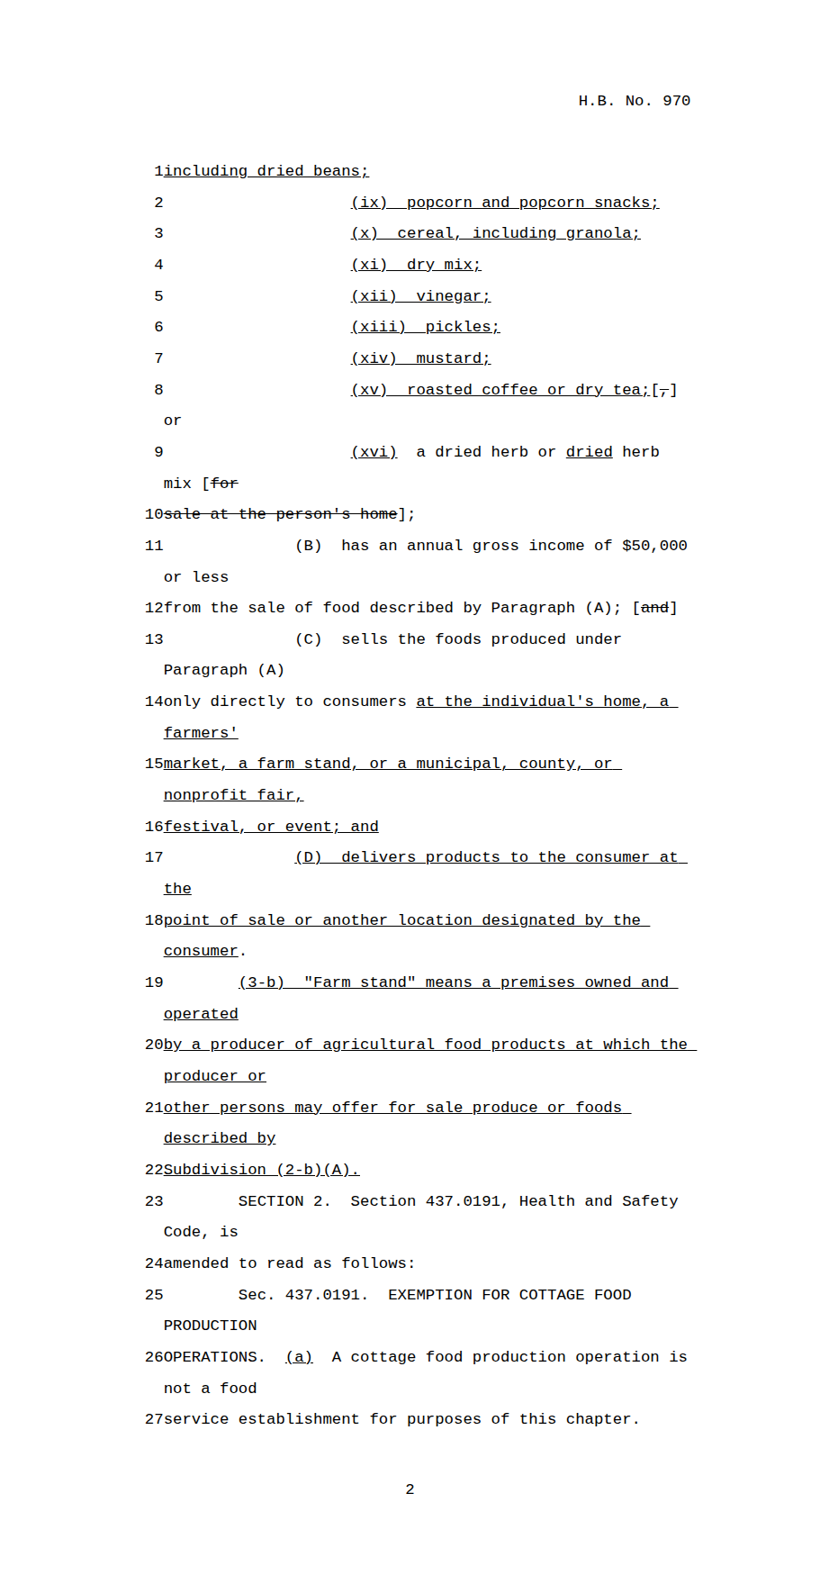H.B. No. 970
| 1 | including dried beans; |
| 2 | (ix) popcorn and popcorn snacks; |
| 3 | (x) cereal, including granola; |
| 4 | (xi) dry mix; |
| 5 | (xii) vinegar; |
| 6 | (xiii) pickles; |
| 7 | (xiv) mustard; |
| 8 | (xv) roasted coffee or dry tea; [ , ] or |
| 9 | (xvi) a dried herb or dried herb mix [ for |
| 10 | sale at the person's home ]; |
| 11 | (B) has an annual gross income of $50,000 or less |
| 12 | from the sale of food described by Paragraph (A); [ and ] |
| 13 | (C) sells the foods produced under Paragraph (A) |
| 14 | only directly to consumers at the individual's home, a farmers' |
| 15 | market, a farm stand, or a municipal, county, or nonprofit fair, |
| 16 | festival, or event; and |
| 17 | (D) delivers products to the consumer at the |
| 18 | point of sale or another location designated by the consumer . |
| 19 | (3-b) "Farm stand" means a premises owned and operated |
| 20 | by a producer of agricultural food products at which the producer or |
| 21 | other persons may offer for sale produce or foods described by |
| 22 | Subdivision (2-b)(A). |
| 23 | SECTION 2. Section 437.0191, Health and Safety Code, is |
| 24 | amended to read as follows: |
| 25 | Sec. 437.0191. EXEMPTION FOR COTTAGE FOOD PRODUCTION |
| 26 | OPERATIONS. (a) A cottage food production operation is not a food |
| 27 | service establishment for purposes of this chapter. |
2